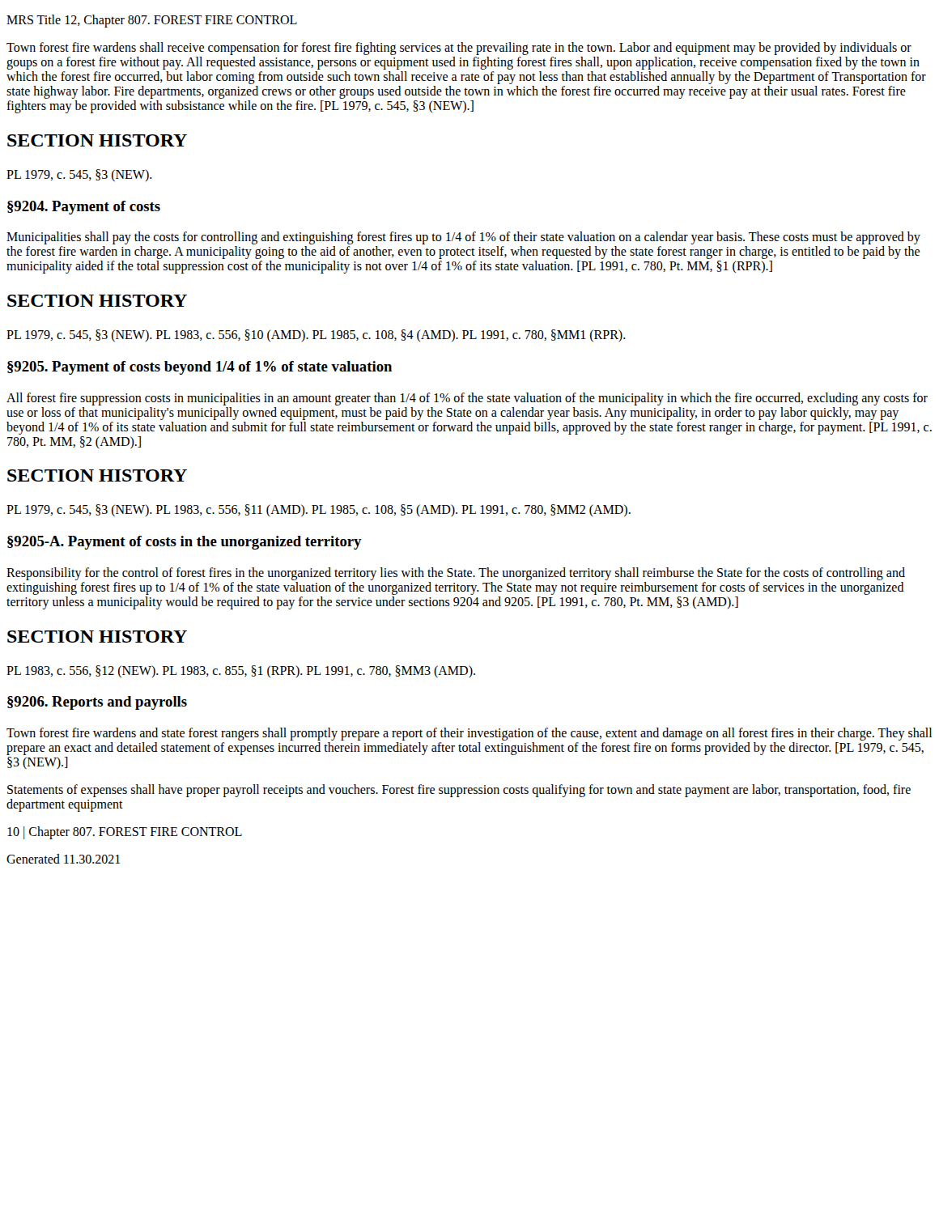MRS Title 12, Chapter 807. FOREST FIRE CONTROL
Town forest fire wardens shall receive compensation for forest fire fighting services at the prevailing rate in the town. Labor and equipment may be provided by individuals or goups on a forest fire without pay. All requested assistance, persons or equipment used in fighting forest fires shall, upon application, receive compensation fixed by the town in which the forest fire occurred, but labor coming from outside such town shall receive a rate of pay not less than that established annually by the Department of Transportation for state highway labor. Fire departments, organized crews or other groups used outside the town in which the forest fire occurred may receive pay at their usual rates. Forest fire fighters may be provided with subsistance while on the fire. [PL 1979, c. 545, §3 (NEW).]
SECTION HISTORY
PL 1979, c. 545, §3 (NEW).
§9204. Payment of costs
Municipalities shall pay the costs for controlling and extinguishing forest fires up to 1/4 of 1% of their state valuation on a calendar year basis. These costs must be approved by the forest fire warden in charge. A municipality going to the aid of another, even to protect itself, when requested by the state forest ranger in charge, is entitled to be paid by the municipality aided if the total suppression cost of the municipality is not over 1/4 of 1% of its state valuation. [PL 1991, c. 780, Pt. MM, §1 (RPR).]
SECTION HISTORY
PL 1979, c. 545, §3 (NEW). PL 1983, c. 556, §10 (AMD). PL 1985, c. 108, §4 (AMD). PL 1991, c. 780, §MM1 (RPR).
§9205. Payment of costs beyond 1/4 of 1% of state valuation
All forest fire suppression costs in municipalities in an amount greater than 1/4 of 1% of the state valuation of the municipality in which the fire occurred, excluding any costs for use or loss of that municipality's municipally owned equipment, must be paid by the State on a calendar year basis. Any municipality, in order to pay labor quickly, may pay beyond 1/4 of 1% of its state valuation and submit for full state reimbursement or forward the unpaid bills, approved by the state forest ranger in charge, for payment. [PL 1991, c. 780, Pt. MM, §2 (AMD).]
SECTION HISTORY
PL 1979, c. 545, §3 (NEW). PL 1983, c. 556, §11 (AMD). PL 1985, c. 108, §5 (AMD). PL 1991, c. 780, §MM2 (AMD).
§9205-A. Payment of costs in the unorganized territory
Responsibility for the control of forest fires in the unorganized territory lies with the State. The unorganized territory shall reimburse the State for the costs of controlling and extinguishing forest fires up to 1/4 of 1% of the state valuation of the unorganized territory. The State may not require reimbursement for costs of services in the unorganized territory unless a municipality would be required to pay for the service under sections 9204 and 9205. [PL 1991, c. 780, Pt. MM, §3 (AMD).]
SECTION HISTORY
PL 1983, c. 556, §12 (NEW). PL 1983, c. 855, §1 (RPR). PL 1991, c. 780, §MM3 (AMD).
§9206. Reports and payrolls
Town forest fire wardens and state forest rangers shall promptly prepare a report of their investigation of the cause, extent and damage on all forest fires in their charge. They shall prepare an exact and detailed statement of expenses incurred therein immediately after total extinguishment of the forest fire on forms provided by the director. [PL 1979, c. 545, §3 (NEW).]
Statements of expenses shall have proper payroll receipts and vouchers. Forest fire suppression costs qualifying for town and state payment are labor, transportation, food, fire department equipment
10 | Chapter 807. FOREST FIRE CONTROL
Generated 11.30.2021